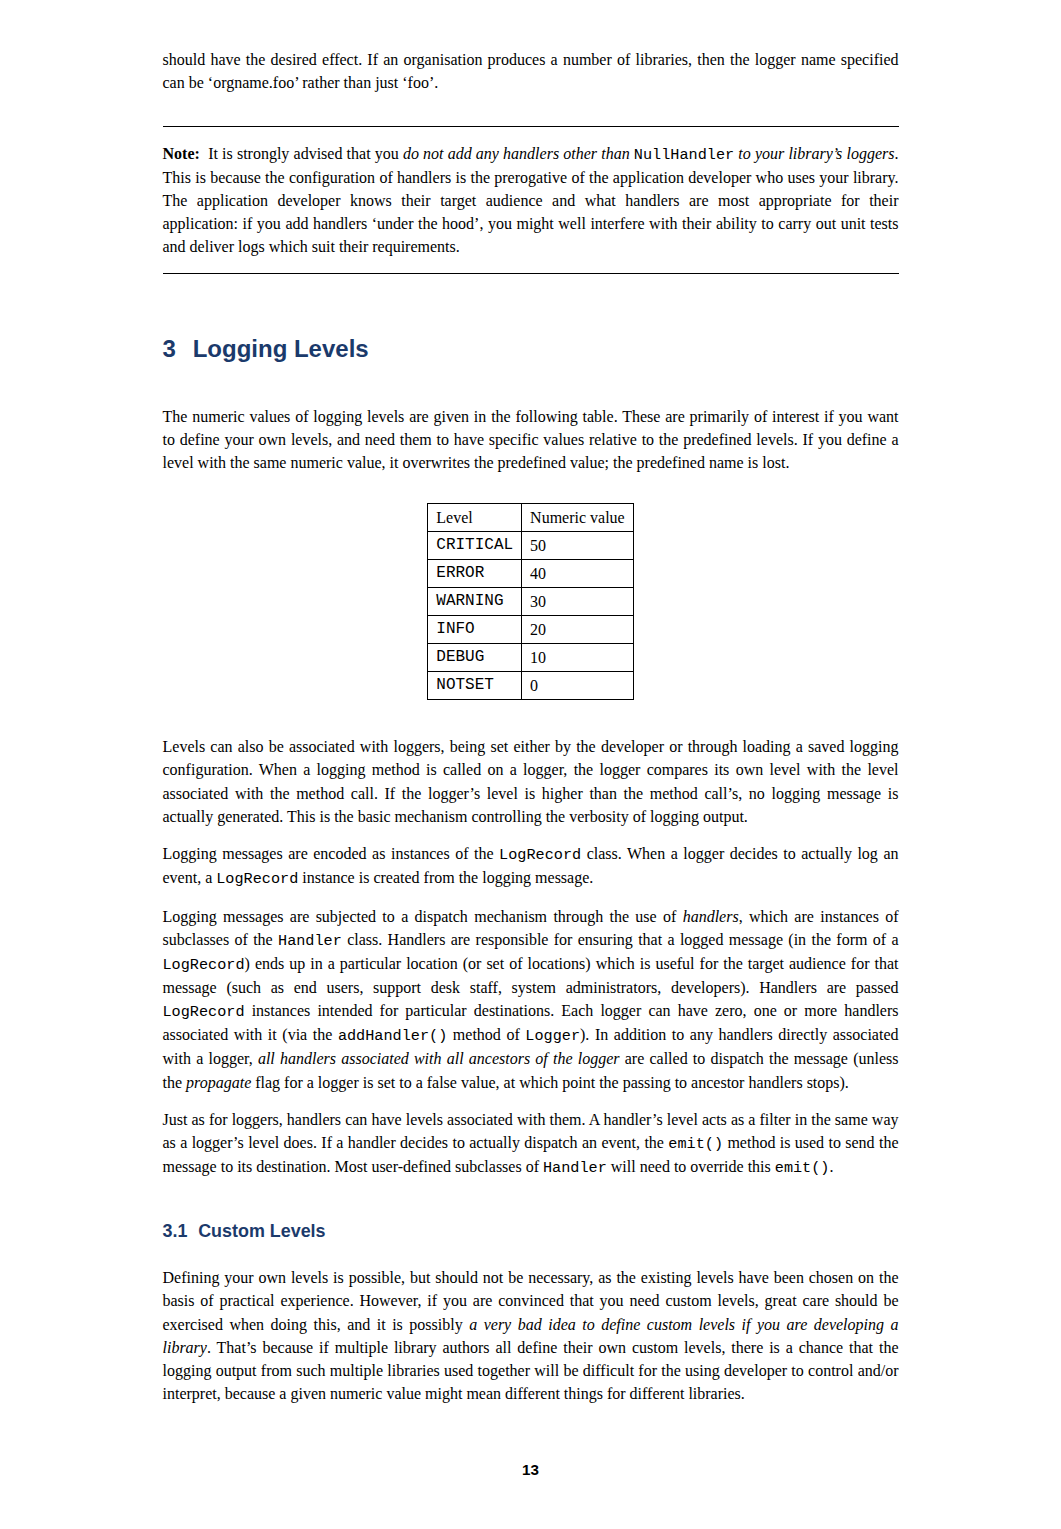should have the desired effect. If an organisation produces a number of libraries, then the logger name specified can be ‘orgname.foo’ rather than just ‘foo’.
Note: It is strongly advised that you do not add any handlers other than NullHandler to your library’s loggers. This is because the configuration of handlers is the prerogative of the application developer who uses your library. The application developer knows their target audience and what handlers are most appropriate for their application: if you add handlers ‘under the hood’, you might well interfere with their ability to carry out unit tests and deliver logs which suit their requirements.
3 Logging Levels
The numeric values of logging levels are given in the following table. These are primarily of interest if you want to define your own levels, and need them to have specific values relative to the predefined levels. If you define a level with the same numeric value, it overwrites the predefined value; the predefined name is lost.
| Level | Numeric value |
| --- | --- |
| CRITICAL | 50 |
| ERROR | 40 |
| WARNING | 30 |
| INFO | 20 |
| DEBUG | 10 |
| NOTSET | 0 |
Levels can also be associated with loggers, being set either by the developer or through loading a saved logging configuration. When a logging method is called on a logger, the logger compares its own level with the level associated with the method call. If the logger’s level is higher than the method call’s, no logging message is actually generated. This is the basic mechanism controlling the verbosity of logging output.
Logging messages are encoded as instances of the LogRecord class. When a logger decides to actually log an event, a LogRecord instance is created from the logging message.
Logging messages are subjected to a dispatch mechanism through the use of handlers, which are instances of subclasses of the Handler class. Handlers are responsible for ensuring that a logged message (in the form of a LogRecord) ends up in a particular location (or set of locations) which is useful for the target audience for that message (such as end users, support desk staff, system administrators, developers). Handlers are passed LogRecord instances intended for particular destinations. Each logger can have zero, one or more handlers associated with it (via the addHandler() method of Logger). In addition to any handlers directly associated with a logger, all handlers associated with all ancestors of the logger are called to dispatch the message (unless the propagate flag for a logger is set to a false value, at which point the passing to ancestor handlers stops).
Just as for loggers, handlers can have levels associated with them. A handler’s level acts as a filter in the same way as a logger’s level does. If a handler decides to actually dispatch an event, the emit() method is used to send the message to its destination. Most user-defined subclasses of Handler will need to override this emit().
3.1 Custom Levels
Defining your own levels is possible, but should not be necessary, as the existing levels have been chosen on the basis of practical experience. However, if you are convinced that you need custom levels, great care should be exercised when doing this, and it is possibly a very bad idea to define custom levels if you are developing a library. That’s because if multiple library authors all define their own custom levels, there is a chance that the logging output from such multiple libraries used together will be difficult for the using developer to control and/or interpret, because a given numeric value might mean different things for different libraries.
13